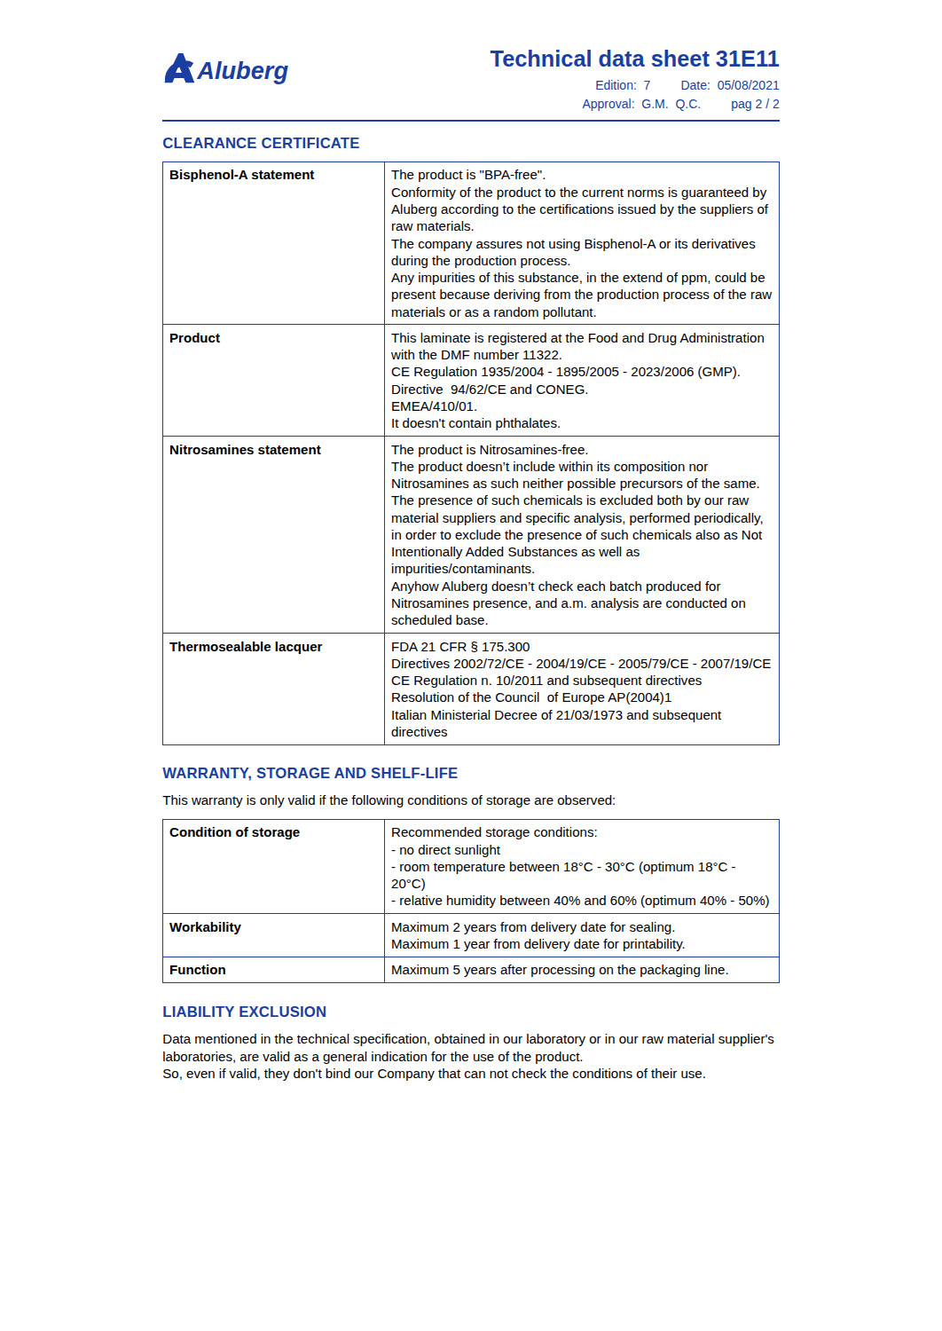Aluberg
Technical data sheet 31E11
Edition: 7 Date: 05/08/2021 Approval: G.M. Q.C. pag 2 / 2
CLEARANCE CERTIFICATE
| Bisphenol-A statement | The product is "BPA-free". Conformity of the product to the current norms is guaranteed by Aluberg according to the certifications issued by the suppliers of raw materials. The company assures not using Bisphenol-A or its derivatives during the production process. Any impurities of this substance, in the extend of ppm, could be present because deriving from the production process of the raw materials or as a random pollutant. |
| Product | This laminate is registered at the Food and Drug Administration with the DMF number 11322. CE Regulation 1935/2004 - 1895/2005 - 2023/2006 (GMP). Directive 94/62/CE and CONEG. EMEA/410/01. It doesn't contain phthalates. |
| Nitrosamines statement | The product is Nitrosamines-free. The product doesn’t include within its composition nor Nitrosamines as such neither possible precursors of the same. The presence of such chemicals is excluded both by our raw material suppliers and specific analysis, performed periodically, in order to exclude the presence of such chemicals also as Not Intentionally Added Substances as well as impurities/contaminants. Anyhow Aluberg doesn’t check each batch produced for Nitrosamines presence, and a.m. analysis are conducted on scheduled base. |
| Thermosealable lacquer | FDA 21 CFR § 175.300 Directives 2002/72/CE - 2004/19/CE - 2005/79/CE - 2007/19/CE CE Regulation n. 10/2011 and subsequent directives Resolution of the Council of Europe AP(2004)1 Italian Ministerial Decree of 21/03/1973 and subsequent directives |
WARRANTY, STORAGE AND SHELF-LIFE
This warranty is only valid if the following conditions of storage are observed:
| Condition of storage | Recommended storage conditions: - no direct sunlight - room temperature between 18°C - 30°C (optimum 18°C - 20°C) - relative humidity between 40% and 60% (optimum 40% - 50%) |
| Workability | Maximum 2 years from delivery date for sealing. Maximum 1 year from delivery date for printability. |
| Function | Maximum 5 years after processing on the packaging line. |
LIABILITY EXCLUSION
Data mentioned in the technical specification, obtained in our laboratory or in our raw material supplier's laboratories, are valid as a general indication for the use of the product.
So, even if valid, they don't bind our Company that can not check the conditions of their use.